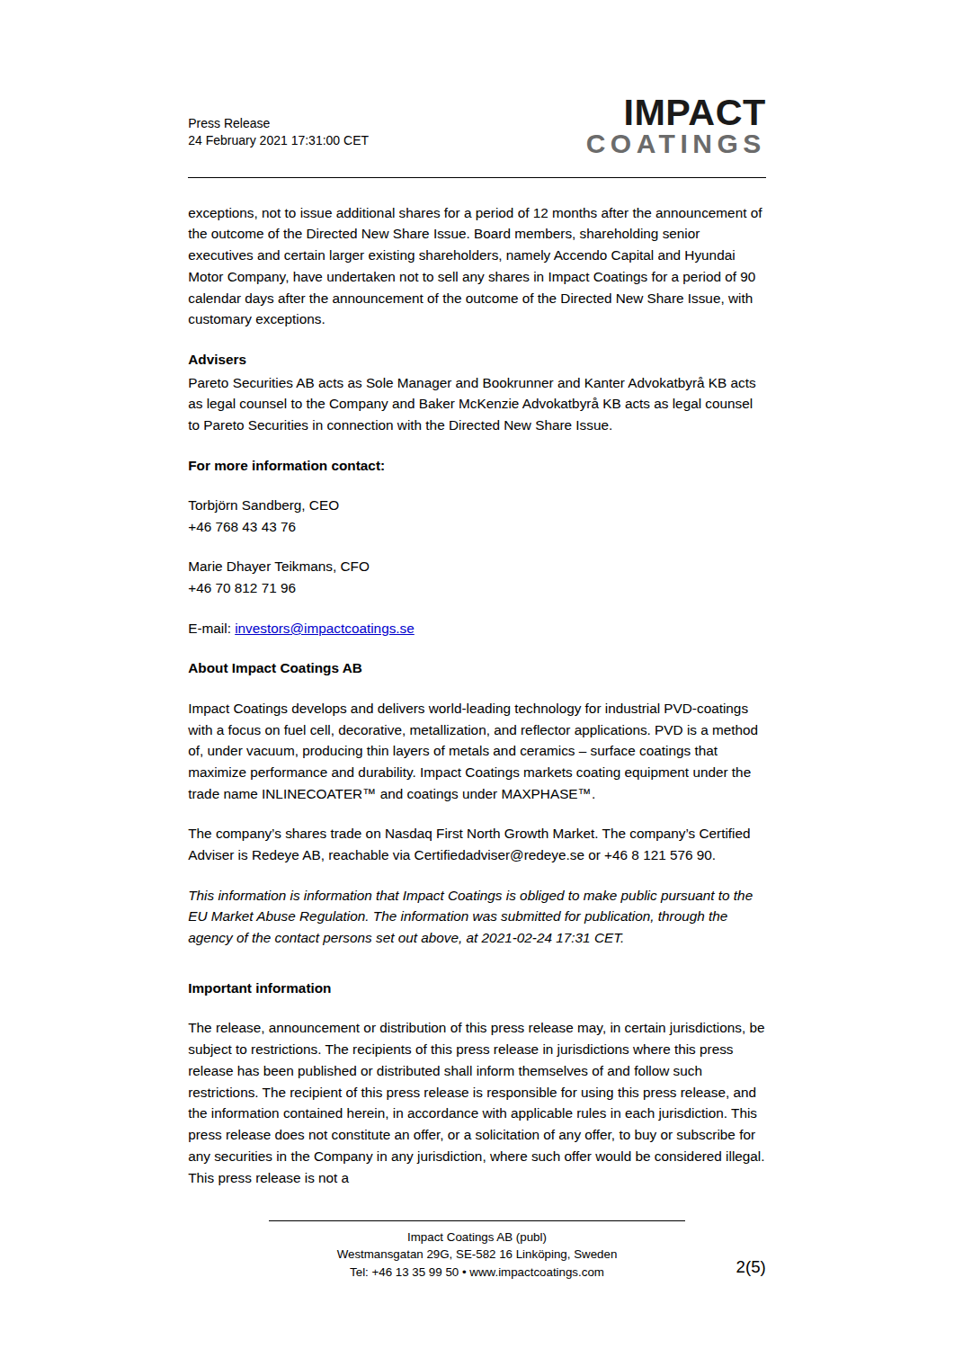Press Release
24 February 2021 17:31:00 CET
IMPACT COATINGS
exceptions, not to issue additional shares for a period of 12 months after the announcement of the outcome of the Directed New Share Issue. Board members, shareholding senior executives and certain larger existing shareholders, namely Accendo Capital and Hyundai Motor Company, have undertaken not to sell any shares in Impact Coatings for a period of 90 calendar days after the announcement of the outcome of the Directed New Share Issue, with customary exceptions.
Advisers
Pareto Securities AB acts as Sole Manager and Bookrunner and Kanter Advokatbyrå KB acts as legal counsel to the Company and Baker McKenzie Advokatbyrå KB acts as legal counsel to Pareto Securities in connection with the Directed New Share Issue.
For more information contact:
Torbjörn Sandberg, CEO
+46 768 43 43 76
Marie Dhayer Teikmans, CFO
+46 70 812 71 96
E-mail: investors@impactcoatings.se
About Impact Coatings AB
Impact Coatings develops and delivers world-leading technology for industrial PVD-coatings with a focus on fuel cell, decorative, metallization, and reflector applications. PVD is a method of, under vacuum, producing thin layers of metals and ceramics – surface coatings that maximize performance and durability. Impact Coatings markets coating equipment under the trade name INLINECOATER™ and coatings under MAXPHASE™.
The company’s shares trade on Nasdaq First North Growth Market. The company’s Certified Adviser is Redeye AB, reachable via Certifiedadviser@redeye.se or +46 8 121 576 90.
This information is information that Impact Coatings is obliged to make public pursuant to the EU Market Abuse Regulation. The information was submitted for publication, through the agency of the contact persons set out above, at 2021-02-24 17:31 CET.
Important information
The release, announcement or distribution of this press release may, in certain jurisdictions, be subject to restrictions. The recipients of this press release in jurisdictions where this press release has been published or distributed shall inform themselves of and follow such restrictions. The recipient of this press release is responsible for using this press release, and the information contained herein, in accordance with applicable rules in each jurisdiction. This press release does not constitute an offer, or a solicitation of any offer, to buy or subscribe for any securities in the Company in any jurisdiction, where such offer would be considered illegal. This press release is not a
Impact Coatings AB (publ)
Westmansgatan 29G, SE-582 16 Linköping, Sweden
Tel: +46 13 35 99 50 • www.impactcoatings.com
2(5)